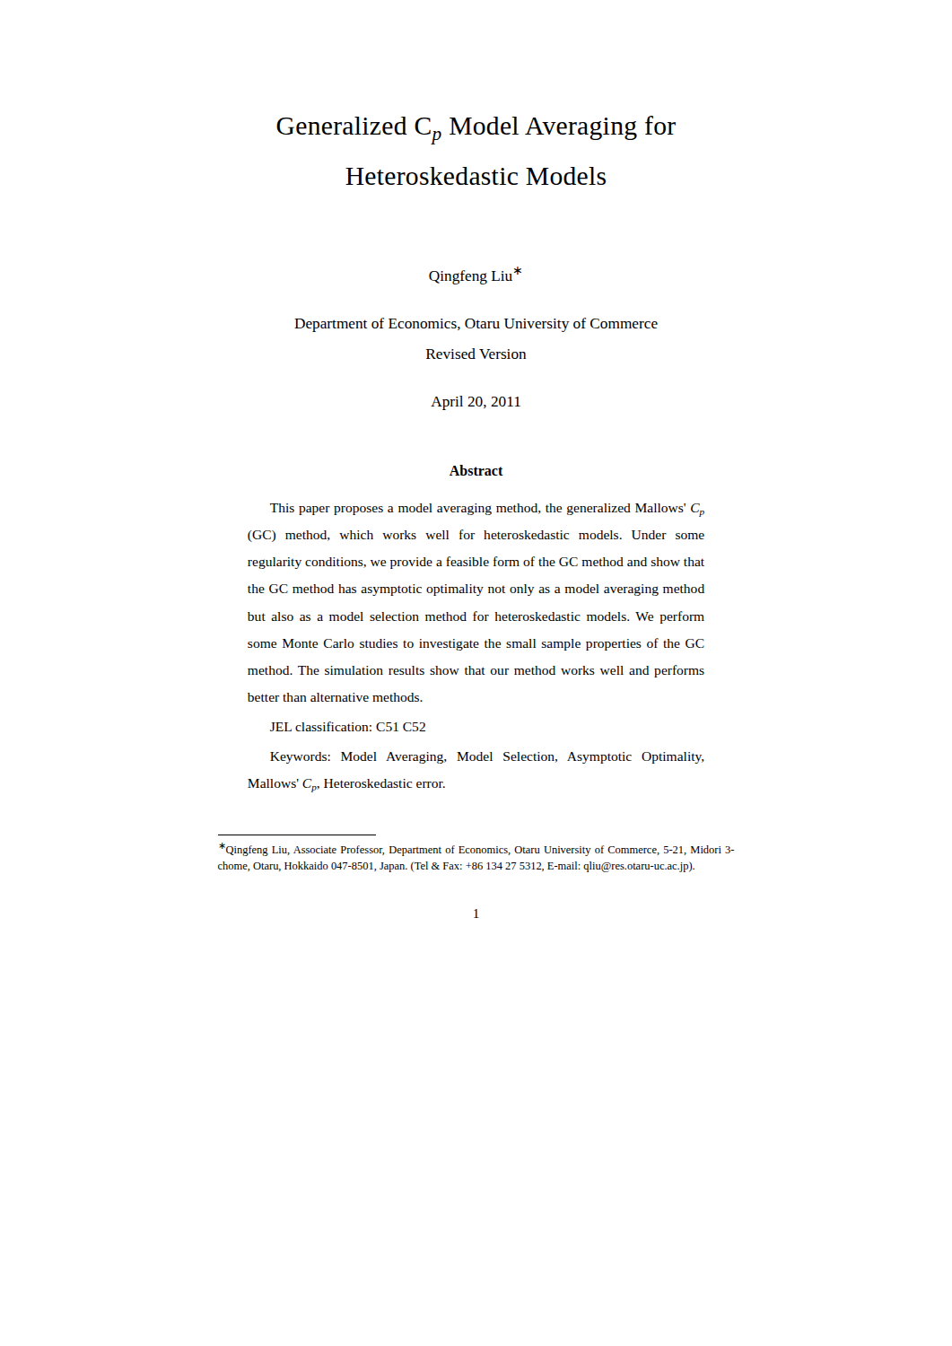Generalized Cp Model Averaging for
Heteroskedastic Models
Qingfeng Liu∗
Department of Economics, Otaru University of Commerce
Revised Version
April 20, 2011
Abstract
This paper proposes a model averaging method, the generalized Mallows' Cp (GC) method, which works well for heteroskedastic models. Under some regularity conditions, we provide a feasible form of the GC method and show that the GC method has asymptotic optimality not only as a model averaging method but also as a model selection method for heteroskedastic models. We perform some Monte Carlo studies to investigate the small sample properties of the GC method. The simulation results show that our method works well and performs better than alternative methods.
JEL classification: C51 C52
Keywords: Model Averaging, Model Selection, Asymptotic Optimality, Mallows' Cp, Heteroskedastic error.
∗Qingfeng Liu, Associate Professor, Department of Economics, Otaru University of Commerce, 5-21, Midori 3-chome, Otaru, Hokkaido 047-8501, Japan. (Tel & Fax: +86 134 27 5312, E-mail: qliu@res.otaru-uc.ac.jp).
1